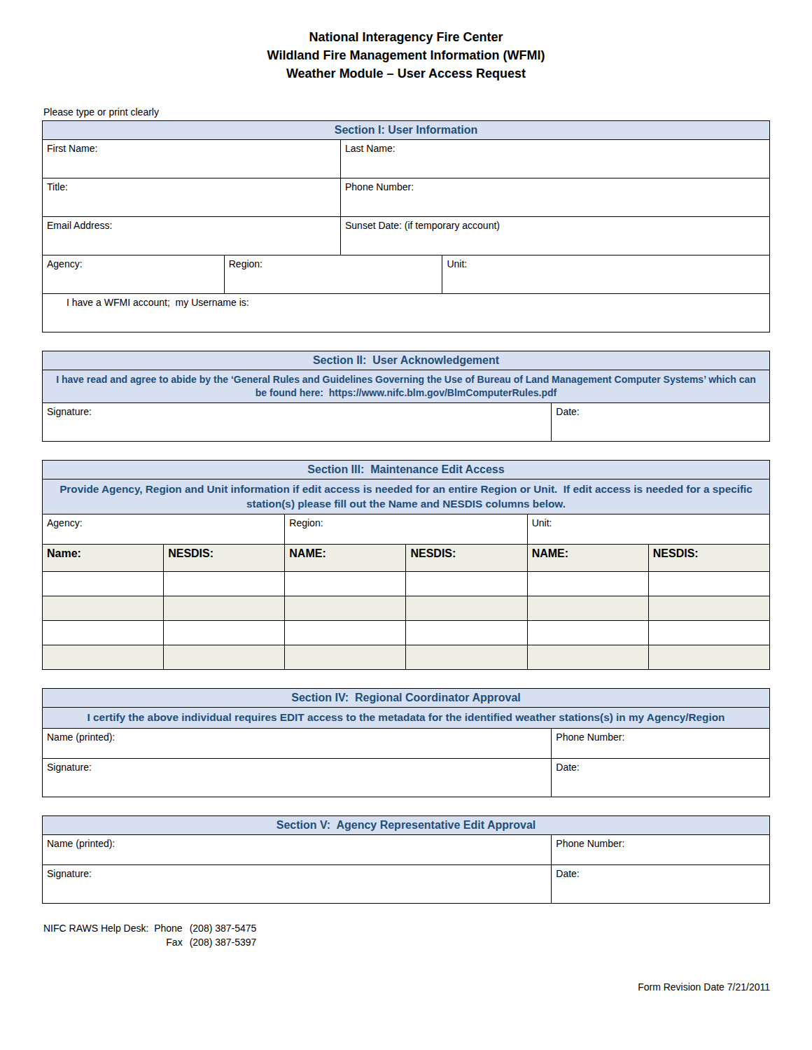National Interagency Fire Center
Wildland Fire Management Information (WFMI)
Weather Module – User Access Request
Please type or print clearly
| Section I: User Information |
| First Name: | Last Name: |
| Title: | Phone Number: |
| Email Address: | Sunset Date: (if temporary account) |
| Agency: | Region: | Unit: |
| I have a WFMI account; my Username is: |
| Section II: User Acknowledgement |
| I have read and agree to abide by the ‘General Rules and Guidelines Governing the Use of Bureau of Land Management Computer Systems’ which can be found here: https://www.nifc.blm.gov/BlmComputerRules.pdf |
| Signature: | Date: |
| Section III: Maintenance Edit Access |
| Provide Agency, Region and Unit information if edit access is needed for an entire Region or Unit. If edit access is needed for a specific station(s) please fill out the Name and NESDIS columns below. |
| Agency: | Region: | Unit: |
| Name: | NESDIS: | NAME: | NESDIS: | NAME: | NESDIS: |
| Section IV: Regional Coordinator Approval |
| I certify the above individual requires EDIT access to the metadata for the identified weather stations(s) in my Agency/Region |
| Name (printed): | Phone Number: |
| Signature: | Date: |
| Section V: Agency Representative Edit Approval |
| Name (printed): | Phone Number: |
| Signature: | Date: |
| NIFC RAWS Help Desk: Phone | (208) 387-5475 |
| Fax | (208) 387-5397 |
Form Revision Date 7/21/2011